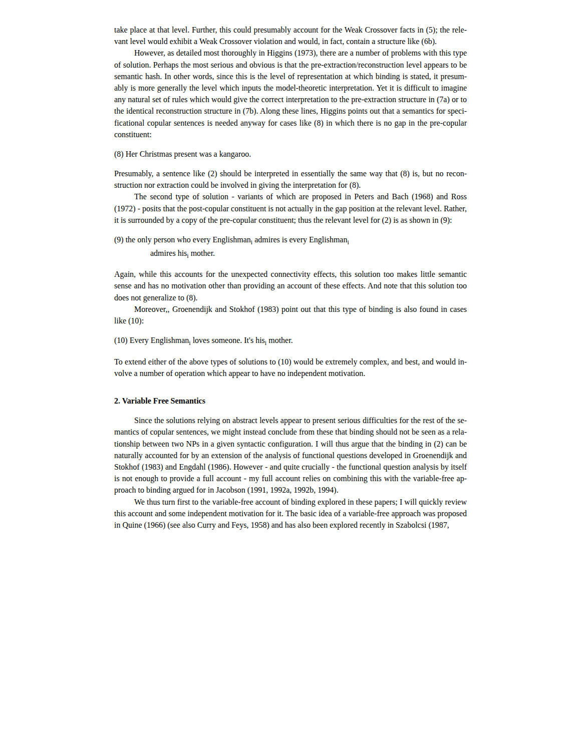take place at that level. Further, this could presumably account for the Weak Crossover facts in (5); the relevant level would exhibit a Weak Crossover violation and would, in fact, contain a structure like (6b).
However, as detailed most thoroughly in Higgins (1973), there are a number of problems with this type of solution. Perhaps the most serious and obvious is that the pre-extraction/reconstruction level appears to be semantic hash. In other words, since this is the level of representation at which binding is stated, it presumably is more generally the level which inputs the model-theoretic interpretation. Yet it is difficult to imagine any natural set of rules which would give the correct interpretation to the pre-extraction structure in (7a) or to the identical reconstruction structure in (7b). Along these lines, Higgins points out that a semantics for specificational copular sentences is needed anyway for cases like (8) in which there is no gap in the pre-copular constituent:
(8) Her Christmas present was a kangaroo.
Presumably, a sentence like (2) should be interpreted in essentially the same way that (8) is, but no reconstruction nor extraction could be involved in giving the interpretation for (8).
The second type of solution - variants of which are proposed in Peters and Bach (1968) and Ross (1972) - posits that the post-copular constituent is not actually in the gap position at the relevant level. Rather, it is surrounded by a copy of the pre-copular constituent; thus the relevant level for (2) is as shown in (9):
(9) the only person who every Englishmani admires is every Englishmani admires hisi mother.
Again, while this accounts for the unexpected connectivity effects, this solution too makes little semantic sense and has no motivation other than providing an account of these effects. And note that this solution too does not generalize to (8).
Moreover,, Groenendijk and Stokhof (1983) point out that this type of binding is also found in cases like (10):
(10) Every Englishmani loves someone. It's hisi mother.
To extend either of the above types of solutions to (10) would be extremely complex, and best, and would involve a number of operation which appear to have no independent motivation.
2. Variable Free Semantics
Since the solutions relying on abstract levels appear to present serious difficulties for the rest of the semantics of copular sentences, we might instead conclude from these that binding should not be seen as a relationship between two NPs in a given syntactic configuration. I will thus argue that the binding in (2) can be naturally accounted for by an extension of the analysis of functional questions developed in Groenendijk and Stokhof (1983) and Engdahl (1986). However - and quite crucially - the functional question analysis by itself is not enough to provide a full account - my full account relies on combining this with the variable-free approach to binding argued for in Jacobson (1991, 1992a, 1992b, 1994).
We thus turn first to the variable-free account of binding explored in these papers; I will quickly review this account and some independent motivation for it. The basic idea of a variable-free approach was proposed in Quine (1966) (see also Curry and Feys, 1958) and has also been explored recently in Szabolcsi (1987,